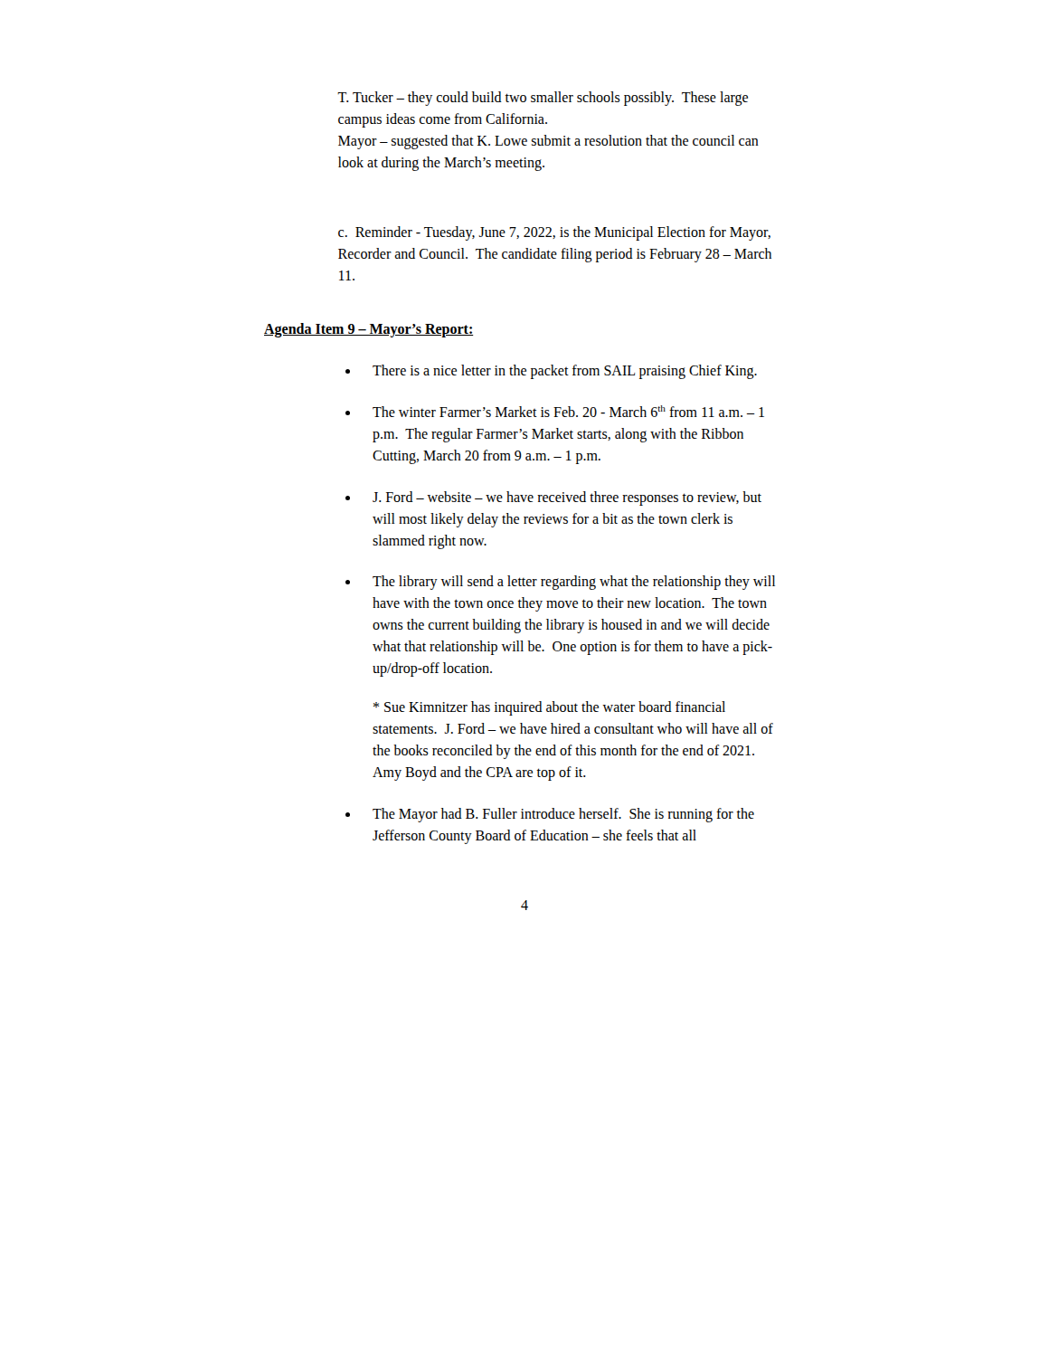T. Tucker – they could build two smaller schools possibly. These large campus ideas come from California.
Mayor – suggested that K. Lowe submit a resolution that the council can look at during the March’s meeting.
c. Reminder - Tuesday, June 7, 2022, is the Municipal Election for Mayor, Recorder and Council. The candidate filing period is February 28 – March 11.
Agenda Item 9 – Mayor’s Report:
There is a nice letter in the packet from SAIL praising Chief King.
The winter Farmer’s Market is Feb. 20 - March 6th from 11 a.m. – 1 p.m. The regular Farmer’s Market starts, along with the Ribbon Cutting, March 20 from 9 a.m. – 1 p.m.
J. Ford – website – we have received three responses to review, but will most likely delay the reviews for a bit as the town clerk is slammed right now.
The library will send a letter regarding what the relationship they will have with the town once they move to their new location. The town owns the current building the library is housed in and we will decide what that relationship will be. One option is for them to have a pick-up/drop-off location.
* Sue Kimnitzer has inquired about the water board financial statements. J. Ford – we have hired a consultant who will have all of the books reconciled by the end of this month for the end of 2021. Amy Boyd and the CPA are top of it.
The Mayor had B. Fuller introduce herself. She is running for the Jefferson County Board of Education – she feels that all
4